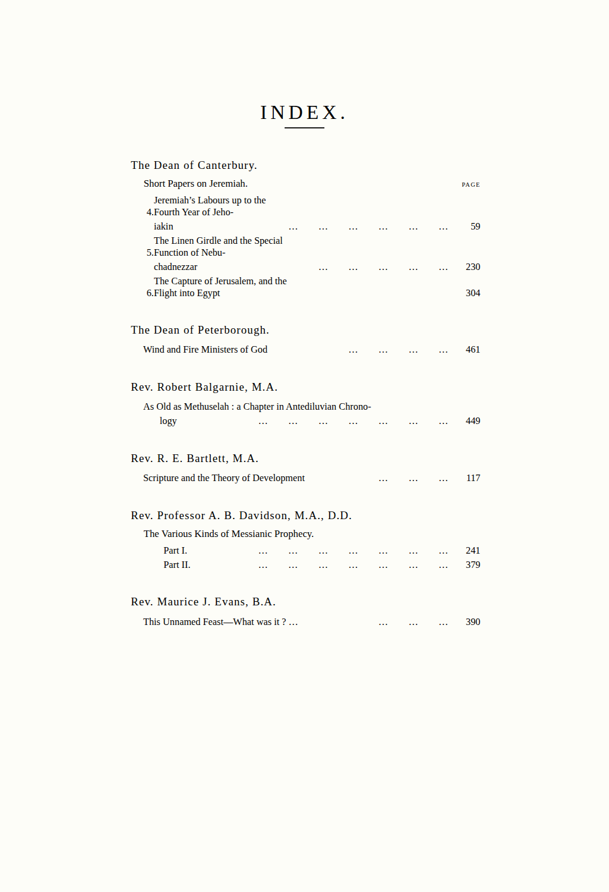INDEX.
The Dean of Canterbury.
Short Papers on Jeremiah.Page
| 4. | Jeremiah’s Labours up to the Fourth Year of Jeho- | | |
| | iakin | … … … … … … | 59 |
| 5. | The Linen Girdle and the Special Function of Nebu- | | |
| | chadnezzar | … … … … … | 230 |
| 6. | The Capture of Jerusalem, and the Flight into Egypt | | 304 |
The Dean of Peterborough.
| Wind and Fire Ministers of God | … … … … | 461 |
Rev. Robert Balgarnie, M.A.
| As Old as Methuselah : a Chapter in Antediluvian Chrono- |
| logy | … … … … … … … | 449 |
Rev. R. E. Bartlett, M.A.
| Scripture and the Theory of Development | … … … | 117 |
Rev. Professor A. B. Davidson, M.A., D.D.
The Various Kinds of Messianic Prophecy.
| Part I. | … … … … … … … | 241 |
| Part II. | … … … … … … … | 379 |
Rev. Maurice J. Evans, B.A.
| This Unnamed Feast—What was it ? … | … … … | 390 |